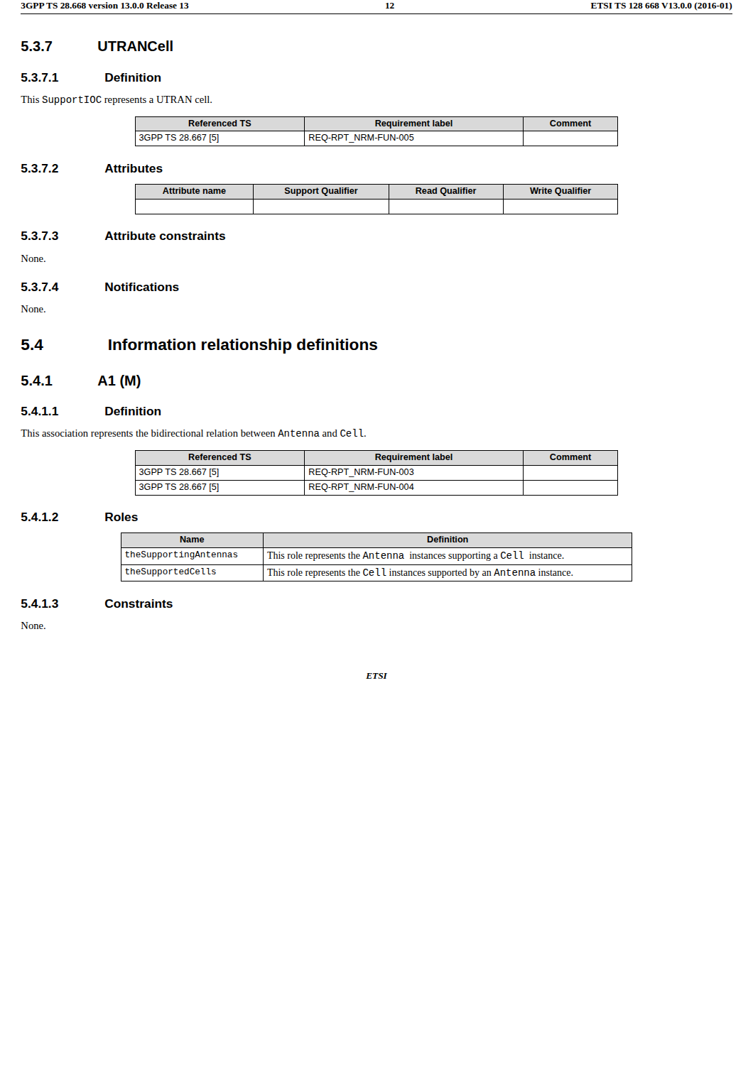3GPP TS 28.668 version 13.0.0 Release 13
12
ETSI TS 128 668 V13.0.0 (2016-01)
5.3.7 UTRANCell
5.3.7.1 Definition
This SupportIOC represents a UTRAN cell.
| Referenced TS | Requirement label | Comment |
| --- | --- | --- |
| 3GPP TS 28.667 [5] | REQ-RPT_NRM-FUN-005 | |
5.3.7.2 Attributes
| Attribute name | Support Qualifier | Read Qualifier | Write Qualifier |
| --- | --- | --- | --- |
5.3.7.3 Attribute constraints
None.
5.3.7.4 Notifications
None.
5.4 Information relationship definitions
5.4.1 A1 (M)
5.4.1.1 Definition
This association represents the bidirectional relation between Antenna and Cell.
| Referenced TS | Requirement label | Comment |
| --- | --- | --- |
| 3GPP TS 28.667 [5] | REQ-RPT_NRM-FUN-003 | |
| 3GPP TS 28.667 [5] | REQ-RPT_NRM-FUN-004 | |
5.4.1.2 Roles
| Name | Definition |
| --- | --- |
| theSupportingAntennas | This role represents the Antenna instances supporting a Cell instance. |
| theSupportedCells | This role represents the Cell instances supported by an Antenna instance. |
5.4.1.3 Constraints
None.
ETSI